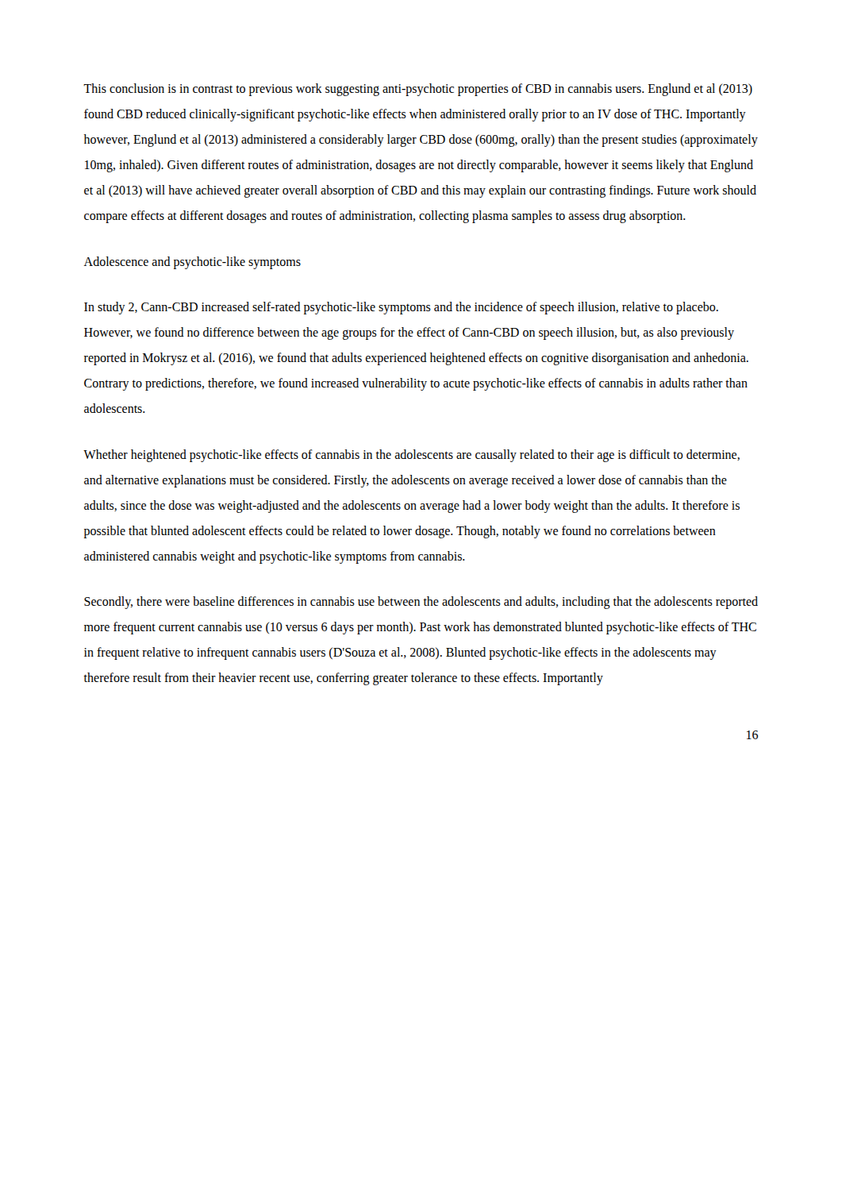This conclusion is in contrast to previous work suggesting anti-psychotic properties of CBD in cannabis users. Englund et al (2013) found CBD reduced clinically-significant psychotic-like effects when administered orally prior to an IV dose of THC. Importantly however, Englund et al (2013) administered a considerably larger CBD dose (600mg, orally) than the present studies (approximately 10mg, inhaled). Given different routes of administration, dosages are not directly comparable, however it seems likely that Englund et al (2013) will have achieved greater overall absorption of CBD and this may explain our contrasting findings. Future work should compare effects at different dosages and routes of administration, collecting plasma samples to assess drug absorption.
Adolescence and psychotic-like symptoms
In study 2, Cann-CBD increased self-rated psychotic-like symptoms and the incidence of speech illusion, relative to placebo. However, we found no difference between the age groups for the effect of Cann-CBD on speech illusion, but, as also previously reported in Mokrysz et al. (2016), we found that adults experienced heightened effects on cognitive disorganisation and anhedonia. Contrary to predictions, therefore, we found increased vulnerability to acute psychotic-like effects of cannabis in adults rather than adolescents.
Whether heightened psychotic-like effects of cannabis in the adolescents are causally related to their age is difficult to determine, and alternative explanations must be considered. Firstly, the adolescents on average received a lower dose of cannabis than the adults, since the dose was weight-adjusted and the adolescents on average had a lower body weight than the adults. It therefore is possible that blunted adolescent effects could be related to lower dosage. Though, notably we found no correlations between administered cannabis weight and psychotic-like symptoms from cannabis.
Secondly, there were baseline differences in cannabis use between the adolescents and adults, including that the adolescents reported more frequent current cannabis use (10 versus 6 days per month). Past work has demonstrated blunted psychotic-like effects of THC in frequent relative to infrequent cannabis users (D'Souza et al., 2008). Blunted psychotic-like effects in the adolescents may therefore result from their heavier recent use, conferring greater tolerance to these effects. Importantly
16